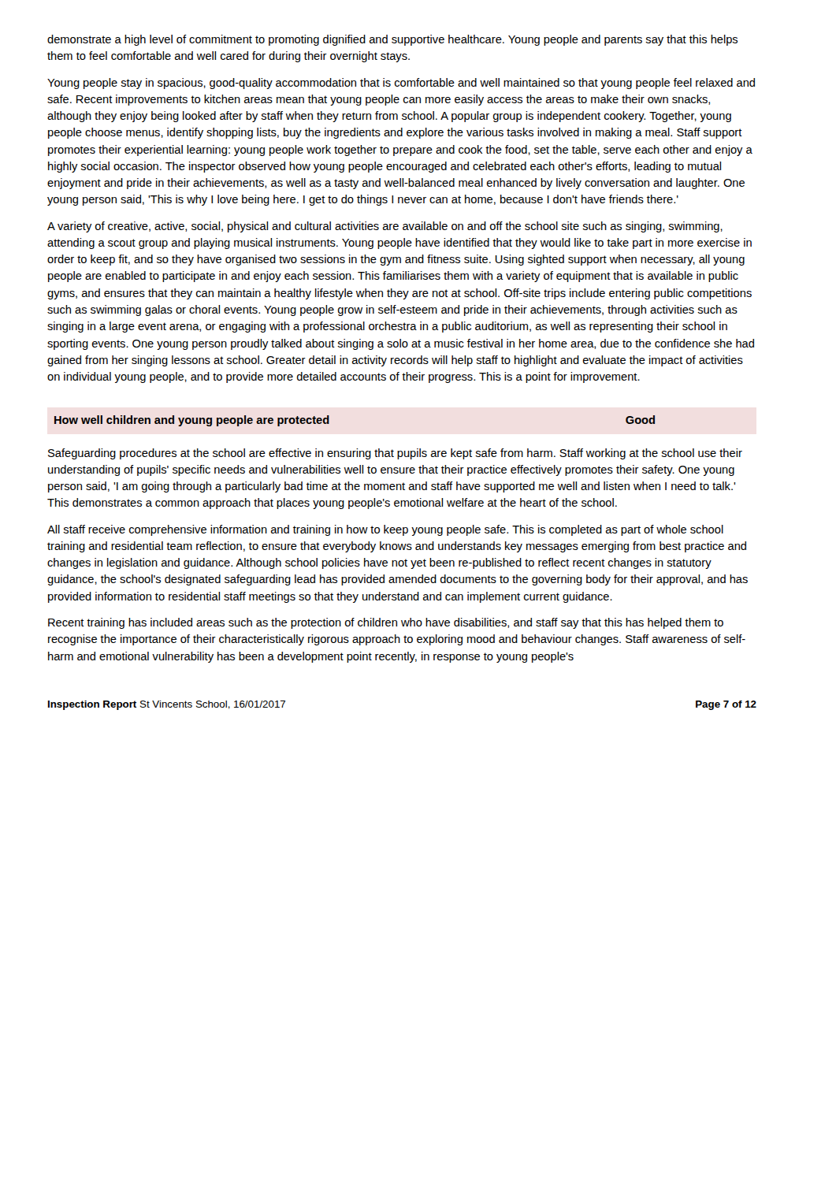demonstrate a high level of commitment to promoting dignified and supportive healthcare. Young people and parents say that this helps them to feel comfortable and well cared for during their overnight stays.
Young people stay in spacious, good-quality accommodation that is comfortable and well maintained so that young people feel relaxed and safe. Recent improvements to kitchen areas mean that young people can more easily access the areas to make their own snacks, although they enjoy being looked after by staff when they return from school. A popular group is independent cookery. Together, young people choose menus, identify shopping lists, buy the ingredients and explore the various tasks involved in making a meal. Staff support promotes their experiential learning: young people work together to prepare and cook the food, set the table, serve each other and enjoy a highly social occasion. The inspector observed how young people encouraged and celebrated each other's efforts, leading to mutual enjoyment and pride in their achievements, as well as a tasty and well-balanced meal enhanced by lively conversation and laughter. One young person said, 'This is why I love being here. I get to do things I never can at home, because I don't have friends there.'
A variety of creative, active, social, physical and cultural activities are available on and off the school site such as singing, swimming, attending a scout group and playing musical instruments. Young people have identified that they would like to take part in more exercise in order to keep fit, and so they have organised two sessions in the gym and fitness suite. Using sighted support when necessary, all young people are enabled to participate in and enjoy each session. This familiarises them with a variety of equipment that is available in public gyms, and ensures that they can maintain a healthy lifestyle when they are not at school. Off-site trips include entering public competitions such as swimming galas or choral events. Young people grow in self-esteem and pride in their achievements, through activities such as singing in a large event arena, or engaging with a professional orchestra in a public auditorium, as well as representing their school in sporting events. One young person proudly talked about singing a solo at a music festival in her home area, due to the confidence she had gained from her singing lessons at school. Greater detail in activity records will help staff to highlight and evaluate the impact of activities on individual young people, and to provide more detailed accounts of their progress. This is a point for improvement.
How well children and young people are protected Good
Safeguarding procedures at the school are effective in ensuring that pupils are kept safe from harm. Staff working at the school use their understanding of pupils' specific needs and vulnerabilities well to ensure that their practice effectively promotes their safety. One young person said, 'I am going through a particularly bad time at the moment and staff have supported me well and listen when I need to talk.' This demonstrates a common approach that places young people's emotional welfare at the heart of the school.
All staff receive comprehensive information and training in how to keep young people safe. This is completed as part of whole school training and residential team reflection, to ensure that everybody knows and understands key messages emerging from best practice and changes in legislation and guidance. Although school policies have not yet been re-published to reflect recent changes in statutory guidance, the school's designated safeguarding lead has provided amended documents to the governing body for their approval, and has provided information to residential staff meetings so that they understand and can implement current guidance.
Recent training has included areas such as the protection of children who have disabilities, and staff say that this has helped them to recognise the importance of their characteristically rigorous approach to exploring mood and behaviour changes. Staff awareness of self-harm and emotional vulnerability has been a development point recently, in response to young people's
Inspection Report St Vincents School, 16/01/2017 Page 7 of 12